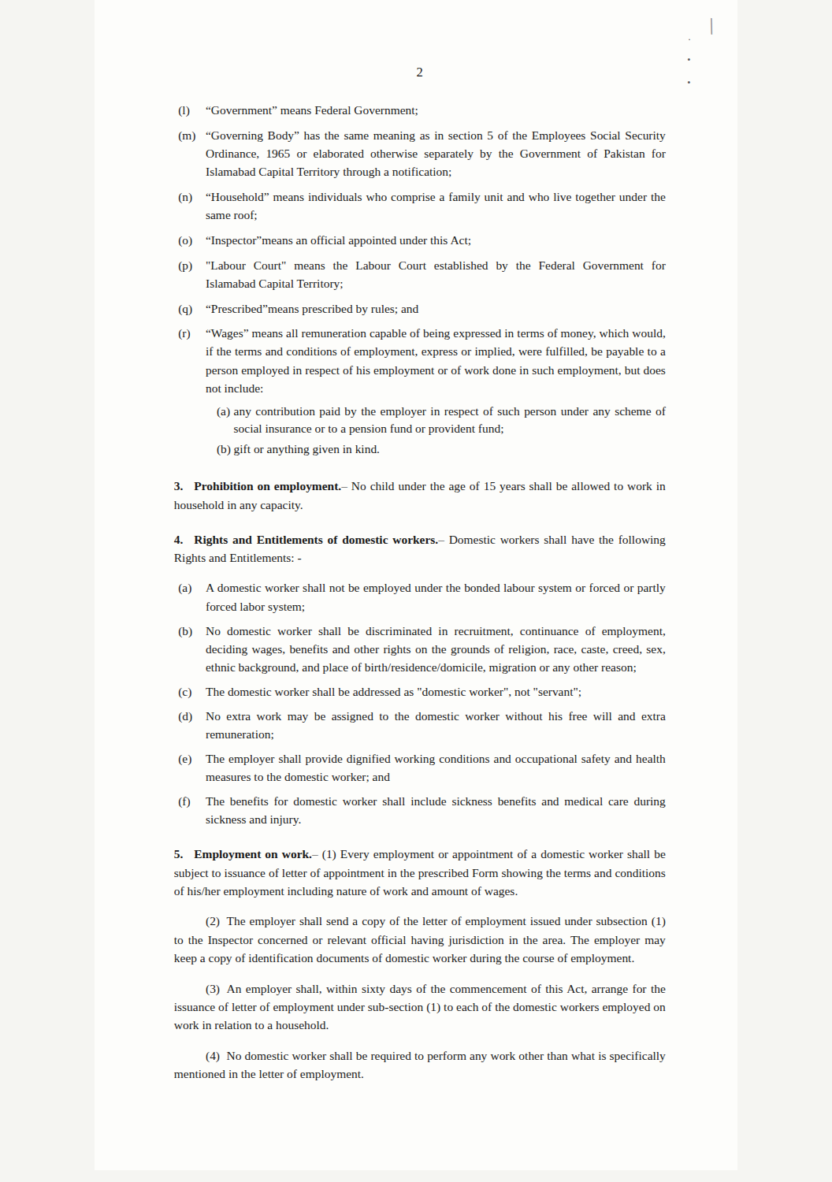\ . • •
2
(l) “Government” means Federal Government;
(m) “Governing Body” has the same meaning as in section 5 of the Employees Social Security Ordinance, 1965 or elaborated otherwise separately by the Government of Pakistan for Islamabad Capital Territory through a notification;
(n) “Household” means individuals who comprise a family unit and who live together under the same roof;
(o) “Inspector”means an official appointed under this Act;
(p) "Labour Court" means the Labour Court established by the Federal Government for Islamabad Capital Territory;
(q) “Prescribed”means prescribed by rules; and
(r) “Wages” means all remuneration capable of being expressed in terms of money, which would, if the terms and conditions of employment, express or implied, were fulfilled, be payable to a person employed in respect of his employment or of work done in such employment, but does not include:
(a) any contribution paid by the employer in respect of such person under any scheme of social insurance or to a pension fund or provident fund;
(b) gift or anything given in kind.
3. Prohibition on employment.– No child under the age of 15 years shall be allowed to work in household in any capacity.
4. Rights and Entitlements of domestic workers.– Domestic workers shall have the following Rights and Entitlements: -
(a) A domestic worker shall not be employed under the bonded labour system or forced or partly forced labor system;
(b) No domestic worker shall be discriminated in recruitment, continuance of employment, deciding wages, benefits and other rights on the grounds of religion, race, caste, creed, sex, ethnic background, and place of birth/residence/domicile, migration or any other reason;
(c) The domestic worker shall be addressed as "domestic worker", not "servant";
(d) No extra work may be assigned to the domestic worker without his free will and extra remuneration;
(e) The employer shall provide dignified working conditions and occupational safety and health measures to the domestic worker; and
(f) The benefits for domestic worker shall include sickness benefits and medical care during sickness and injury.
5. Employment on work.– (1) Every employment or appointment of a domestic worker shall be subject to issuance of letter of appointment in the prescribed Form showing the terms and conditions of his/her employment including nature of work and amount of wages.
(2) The employer shall send a copy of the letter of employment issued under subsection (1) to the Inspector concerned or relevant official having jurisdiction in the area. The employer may keep a copy of identification documents of domestic worker during the course of employment.
(3) An employer shall, within sixty days of the commencement of this Act, arrange for the issuance of letter of employment under sub-section (1) to each of the domestic workers employed on work in relation to a household.
(4) No domestic worker shall be required to perform any work other than what is specifically mentioned in the letter of employment.